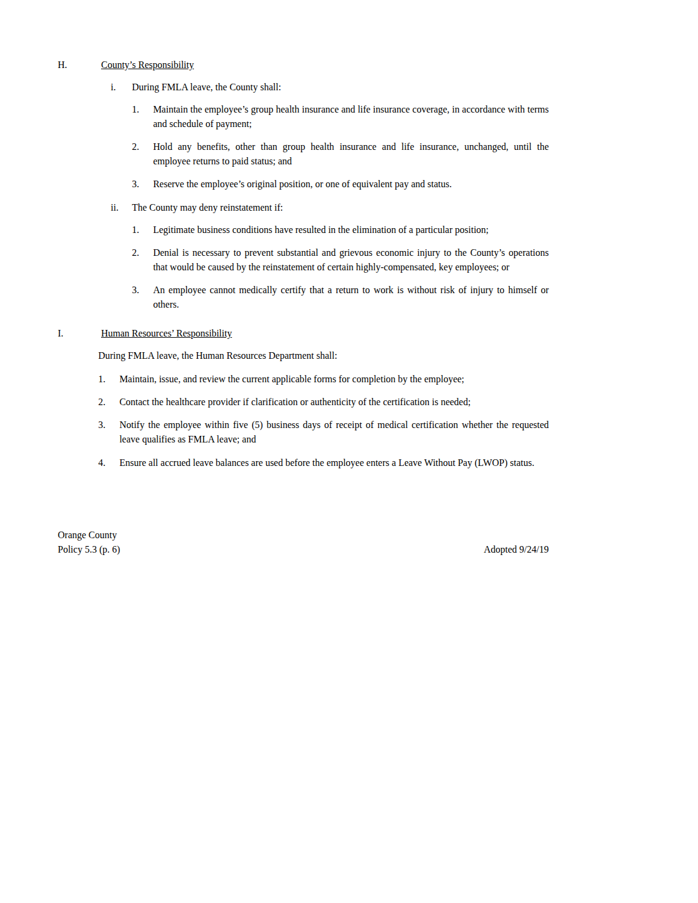H. County’s Responsibility
i. During FMLA leave, the County shall:
1. Maintain the employee’s group health insurance and life insurance coverage, in accordance with terms and schedule of payment;
2. Hold any benefits, other than group health insurance and life insurance, unchanged, until the employee returns to paid status; and
3. Reserve the employee’s original position, or one of equivalent pay and status.
ii. The County may deny reinstatement if:
1. Legitimate business conditions have resulted in the elimination of a particular position;
2. Denial is necessary to prevent substantial and grievous economic injury to the County’s operations that would be caused by the reinstatement of certain highly-compensated, key employees; or
3. An employee cannot medically certify that a return to work is without risk of injury to himself or others.
I. Human Resources’ Responsibility
During FMLA leave, the Human Resources Department shall:
1. Maintain, issue, and review the current applicable forms for completion by the employee;
2. Contact the healthcare provider if clarification or authenticity of the certification is needed;
3. Notify the employee within five (5) business days of receipt of medical certification whether the requested leave qualifies as FMLA leave; and
4. Ensure all accrued leave balances are used before the employee enters a Leave Without Pay (LWOP) status.
Orange County
Policy 5.3 (p. 6)
Adopted 9/24/19